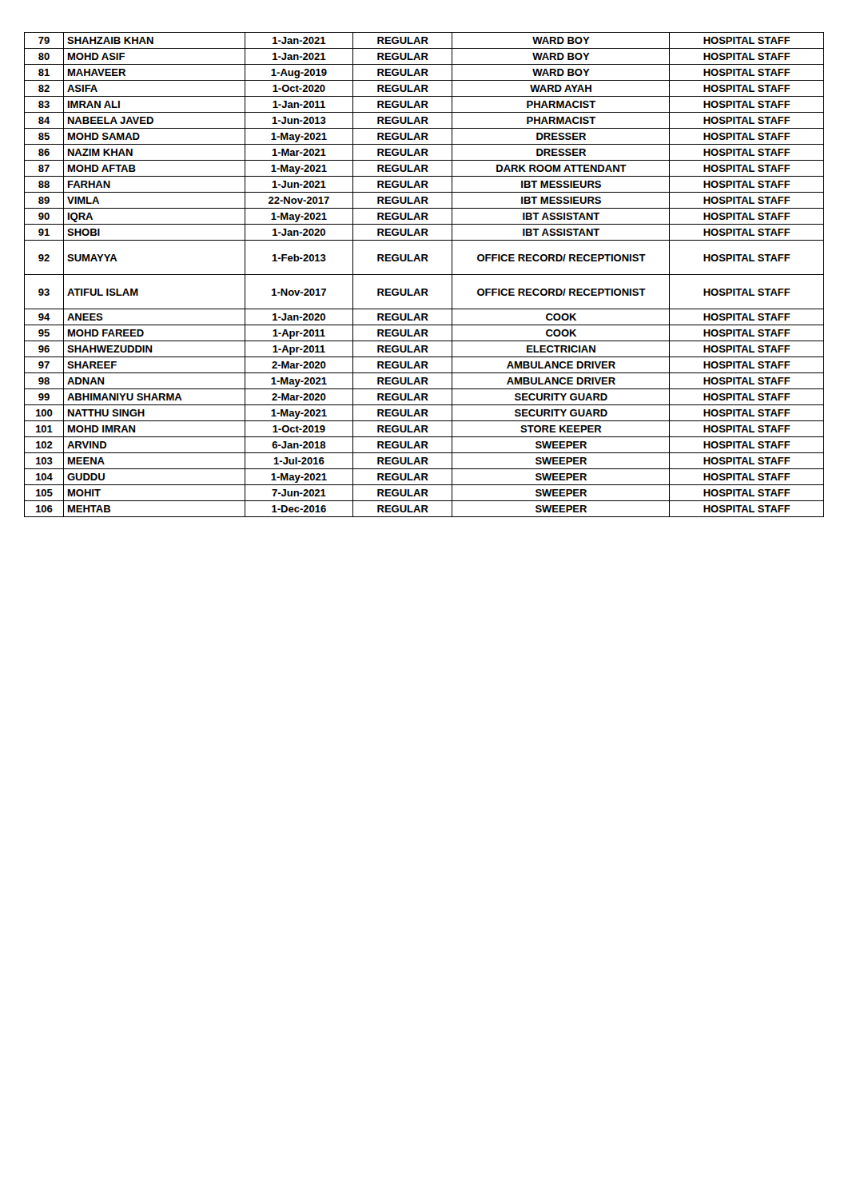| 79 | SHAHZAIB KHAN | 1-Jan-2021 | REGULAR | WARD BOY | HOSPITAL STAFF |
| 80 | MOHD ASIF | 1-Jan-2021 | REGULAR | WARD BOY | HOSPITAL STAFF |
| 81 | MAHAVEER | 1-Aug-2019 | REGULAR | WARD BOY | HOSPITAL STAFF |
| 82 | ASIFA | 1-Oct-2020 | REGULAR | WARD AYAH | HOSPITAL STAFF |
| 83 | IMRAN ALI | 1-Jan-2011 | REGULAR | PHARMACIST | HOSPITAL STAFF |
| 84 | NABEELA JAVED | 1-Jun-2013 | REGULAR | PHARMACIST | HOSPITAL STAFF |
| 85 | MOHD SAMAD | 1-May-2021 | REGULAR | DRESSER | HOSPITAL STAFF |
| 86 | NAZIM KHAN | 1-Mar-2021 | REGULAR | DRESSER | HOSPITAL STAFF |
| 87 | MOHD AFTAB | 1-May-2021 | REGULAR | DARK ROOM ATTENDANT | HOSPITAL STAFF |
| 88 | FARHAN | 1-Jun-2021 | REGULAR | IBT MESSIEURS | HOSPITAL STAFF |
| 89 | VIMLA | 22-Nov-2017 | REGULAR | IBT MESSIEURS | HOSPITAL STAFF |
| 90 | IQRA | 1-May-2021 | REGULAR | IBT ASSISTANT | HOSPITAL STAFF |
| 91 | SHOBI | 1-Jan-2020 | REGULAR | IBT ASSISTANT | HOSPITAL STAFF |
| 92 | SUMAYYA | 1-Feb-2013 | REGULAR | OFFICE RECORD/ RECEPTIONIST | HOSPITAL STAFF |
| 93 | ATIFUL ISLAM | 1-Nov-2017 | REGULAR | OFFICE RECORD/ RECEPTIONIST | HOSPITAL STAFF |
| 94 | ANEES | 1-Jan-2020 | REGULAR | COOK | HOSPITAL STAFF |
| 95 | MOHD FAREED | 1-Apr-2011 | REGULAR | COOK | HOSPITAL STAFF |
| 96 | SHAHWEZUDDIN | 1-Apr-2011 | REGULAR | ELECTRICIAN | HOSPITAL STAFF |
| 97 | SHAREEF | 2-Mar-2020 | REGULAR | AMBULANCE DRIVER | HOSPITAL STAFF |
| 98 | ADNAN | 1-May-2021 | REGULAR | AMBULANCE DRIVER | HOSPITAL STAFF |
| 99 | ABHIMANIYU SHARMA | 2-Mar-2020 | REGULAR | SECURITY GUARD | HOSPITAL STAFF |
| 100 | NATTHU SINGH | 1-May-2021 | REGULAR | SECURITY GUARD | HOSPITAL STAFF |
| 101 | MOHD IMRAN | 1-Oct-2019 | REGULAR | STORE KEEPER | HOSPITAL STAFF |
| 102 | ARVIND | 6-Jan-2018 | REGULAR | SWEEPER | HOSPITAL STAFF |
| 103 | MEENA | 1-Jul-2016 | REGULAR | SWEEPER | HOSPITAL STAFF |
| 104 | GUDDU | 1-May-2021 | REGULAR | SWEEPER | HOSPITAL STAFF |
| 105 | MOHIT | 7-Jun-2021 | REGULAR | SWEEPER | HOSPITAL STAFF |
| 106 | MEHTAB | 1-Dec-2016 | REGULAR | SWEEPER | HOSPITAL STAFF |